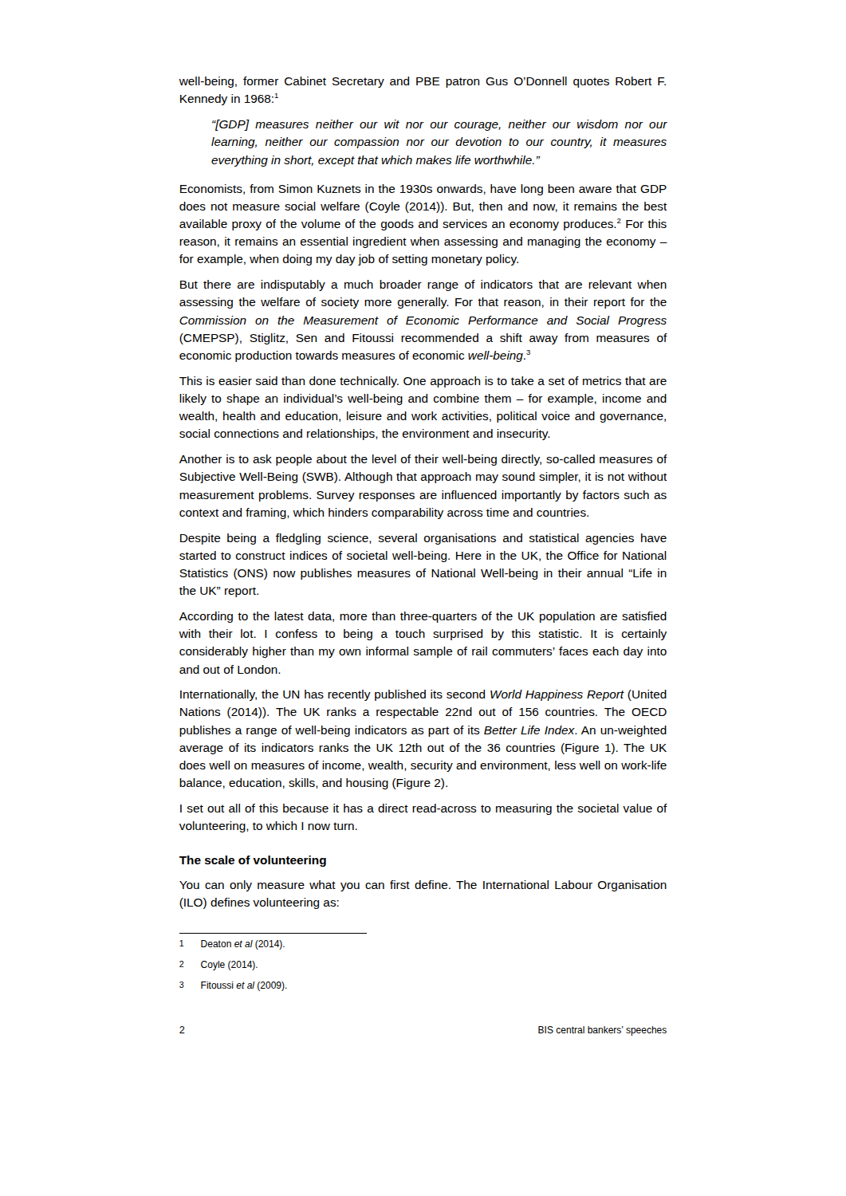well-being, former Cabinet Secretary and PBE patron Gus O’Donnell quotes Robert F. Kennedy in 1968:1
“[GDP] measures neither our wit nor our courage, neither our wisdom nor our learning, neither our compassion nor our devotion to our country, it measures everything in short, except that which makes life worthwhile.”
Economists, from Simon Kuznets in the 1930s onwards, have long been aware that GDP does not measure social welfare (Coyle (2014)). But, then and now, it remains the best available proxy of the volume of the goods and services an economy produces.2 For this reason, it remains an essential ingredient when assessing and managing the economy – for example, when doing my day job of setting monetary policy.
But there are indisputably a much broader range of indicators that are relevant when assessing the welfare of society more generally. For that reason, in their report for the Commission on the Measurement of Economic Performance and Social Progress (CMEPSP), Stiglitz, Sen and Fitoussi recommended a shift away from measures of economic production towards measures of economic well-being.3
This is easier said than done technically. One approach is to take a set of metrics that are likely to shape an individual’s well-being and combine them – for example, income and wealth, health and education, leisure and work activities, political voice and governance, social connections and relationships, the environment and insecurity.
Another is to ask people about the level of their well-being directly, so-called measures of Subjective Well-Being (SWB). Although that approach may sound simpler, it is not without measurement problems. Survey responses are influenced importantly by factors such as context and framing, which hinders comparability across time and countries.
Despite being a fledgling science, several organisations and statistical agencies have started to construct indices of societal well-being. Here in the UK, the Office for National Statistics (ONS) now publishes measures of National Well-being in their annual “Life in the UK” report.
According to the latest data, more than three-quarters of the UK population are satisfied with their lot. I confess to being a touch surprised by this statistic. It is certainly considerably higher than my own informal sample of rail commuters’ faces each day into and out of London.
Internationally, the UN has recently published its second World Happiness Report (United Nations (2014)). The UK ranks a respectable 22nd out of 156 countries. The OECD publishes a range of well-being indicators as part of its Better Life Index. An un-weighted average of its indicators ranks the UK 12th out of the 36 countries (Figure 1). The UK does well on measures of income, wealth, security and environment, less well on work-life balance, education, skills, and housing (Figure 2).
I set out all of this because it has a direct read-across to measuring the societal value of volunteering, to which I now turn.
The scale of volunteering
You can only measure what you can first define. The International Labour Organisation (ILO) defines volunteering as:
1
Deaton et al (2014).
2
Coyle (2014).
3
Fitoussi et al (2009).
2
BIS central bankers’ speeches